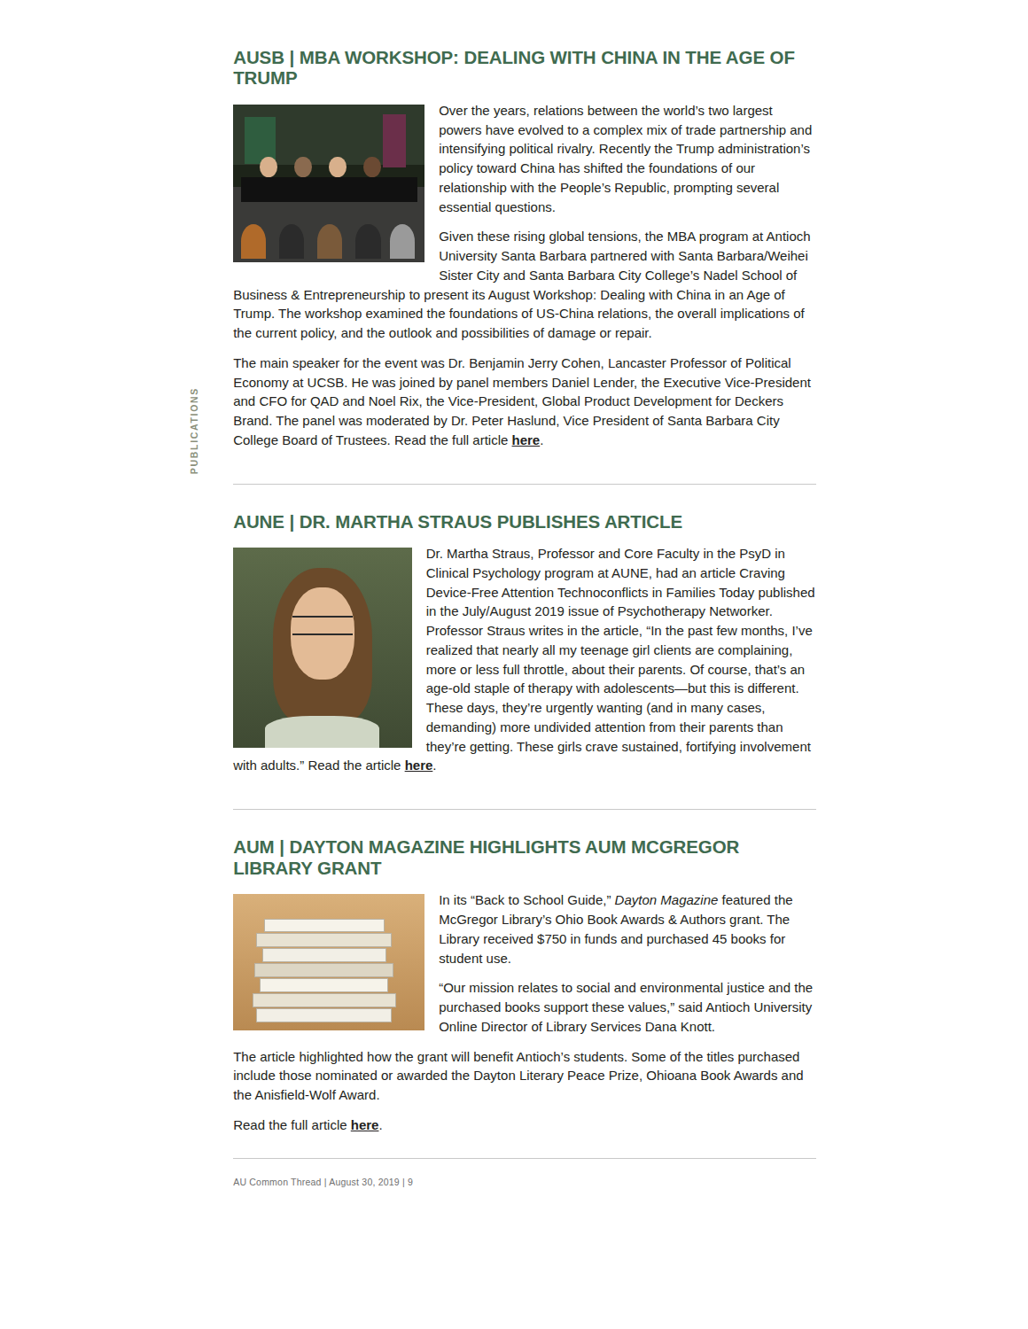Publications
AUSB | MBA Workshop: Dealing with China in the Age of Trump
Over the years, relations between the world’s two largest powers have evolved to a complex mix of trade partnership and intensifying political rivalry. Recently the Trump administration’s policy toward China has shifted the foundations of our relationship with the People’s Republic, prompting several essential questions.
Given these rising global tensions, the MBA program at Antioch University Santa Barbara partnered with Santa Barbara/Weihei Sister City and Santa Barbara City College’s Nadel School of Business & Entrepreneurship to present its August Workshop: Dealing with China in an Age of Trump. The workshop examined the foundations of US-China relations, the overall implications of the current policy, and the outlook and possibilities of damage or repair.
The main speaker for the event was Dr. Benjamin Jerry Cohen, Lancaster Professor of Political Economy at UCSB. He was joined by panel members Daniel Lender, the Executive Vice-President and CFO for QAD and Noel Rix, the Vice-President, Global Product Development for Deckers Brand. The panel was moderated by Dr. Peter Haslund, Vice President of Santa Barbara City College Board of Trustees. Read the full article here.
AUNE | Dr. Martha Straus Publishes Article
Dr. Martha Straus, Professor and Core Faculty in the PsyD in Clinical Psychology program at AUNE, had an article Craving Device-Free Attention Technoconflicts in Families Today published in the July/August 2019 issue of Psychotherapy Networker. Professor Straus writes in the article, “In the past few months, I’ve realized that nearly all my teenage girl clients are complaining, more or less full throttle, about their parents. Of course, that’s an age-old staple of therapy with adolescents—but this is different. These days, they’re urgently wanting (and in many cases, demanding) more undivided attention from their parents than they’re getting. These girls crave sustained, fortifying involvement with adults.” Read the article here.
AUM | Dayton Magazine Highlights AUM McGregor Library Grant
In its “Back to School Guide,” Dayton Magazine featured the McGregor Library’s Ohio Book Awards & Authors grant. The Library received $750 in funds and purchased 45 books for student use.
“Our mission relates to social and environmental justice and the purchased books support these values,” said Antioch University Online Director of Library Services Dana Knott.
The article highlighted how the grant will benefit Antioch’s students. Some of the titles purchased include those nominated or awarded the Dayton Literary Peace Prize, Ohioana Book Awards and the Anisfield-Wolf Award.
Read the full article here.
AU Common Thread | August 30, 2019 | 9